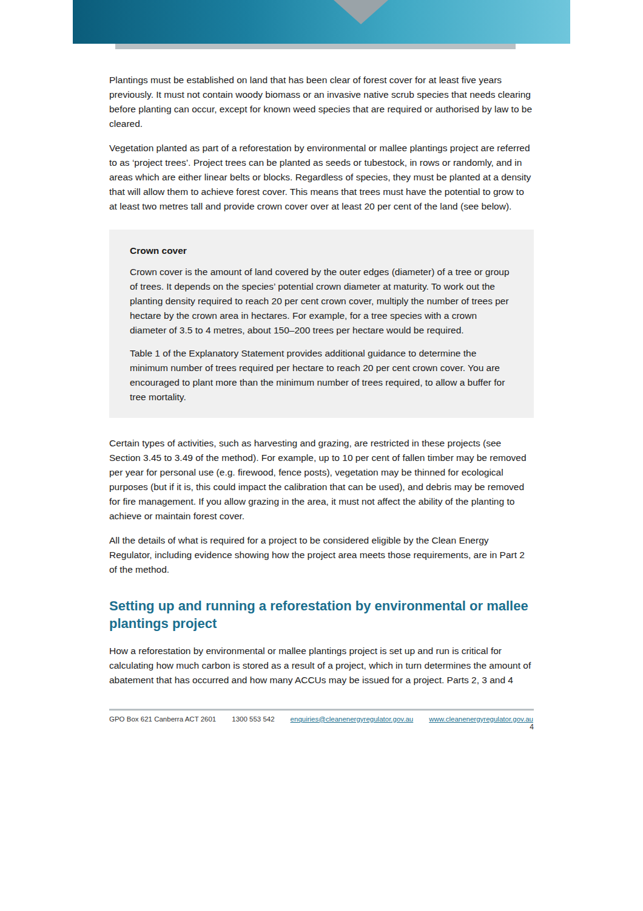Plantings must be established on land that has been clear of forest cover for at least five years previously. It must not contain woody biomass or an invasive native scrub species that needs clearing before planting can occur, except for known weed species that are required or authorised by law to be cleared.
Vegetation planted as part of a reforestation by environmental or mallee plantings project are referred to as ‘project trees’. Project trees can be planted as seeds or tubestock, in rows or randomly, and in areas which are either linear belts or blocks. Regardless of species, they must be planted at a density that will allow them to achieve forest cover. This means that trees must have the potential to grow to at least two metres tall and provide crown cover over at least 20 per cent of the land (see below).
Crown cover
Crown cover is the amount of land covered by the outer edges (diameter) of a tree or group of trees. It depends on the species’ potential crown diameter at maturity. To work out the planting density required to reach 20 per cent crown cover, multiply the number of trees per hectare by the crown area in hectares. For example, for a tree species with a crown diameter of 3.5 to 4 metres, about 150–200 trees per hectare would be required.
Table 1 of the Explanatory Statement provides additional guidance to determine the minimum number of trees required per hectare to reach 20 per cent crown cover. You are encouraged to plant more than the minimum number of trees required, to allow a buffer for tree mortality.
Certain types of activities, such as harvesting and grazing, are restricted in these projects (see Section 3.45 to 3.49 of the method). For example, up to 10 per cent of fallen timber may be removed per year for personal use (e.g. firewood, fence posts), vegetation may be thinned for ecological purposes (but if it is, this could impact the calibration that can be used), and debris may be removed for fire management. If you allow grazing in the area, it must not affect the ability of the planting to achieve or maintain forest cover.
All the details of what is required for a project to be considered eligible by the Clean Energy Regulator, including evidence showing how the project area meets those requirements, are in Part 2 of the method.
Setting up and running a reforestation by environmental or mallee plantings project
How a reforestation by environmental or mallee plantings project is set up and run is critical for calculating how much carbon is stored as a result of a project, which in turn determines the amount of abatement that has occurred and how many ACCUs may be issued for a project. Parts 2, 3 and 4
GPO Box 621 Canberra ACT 2601 1300 553 542 enquiries@cleanenergyregulator.gov.au www.cleanenergyregulator.gov.au
4